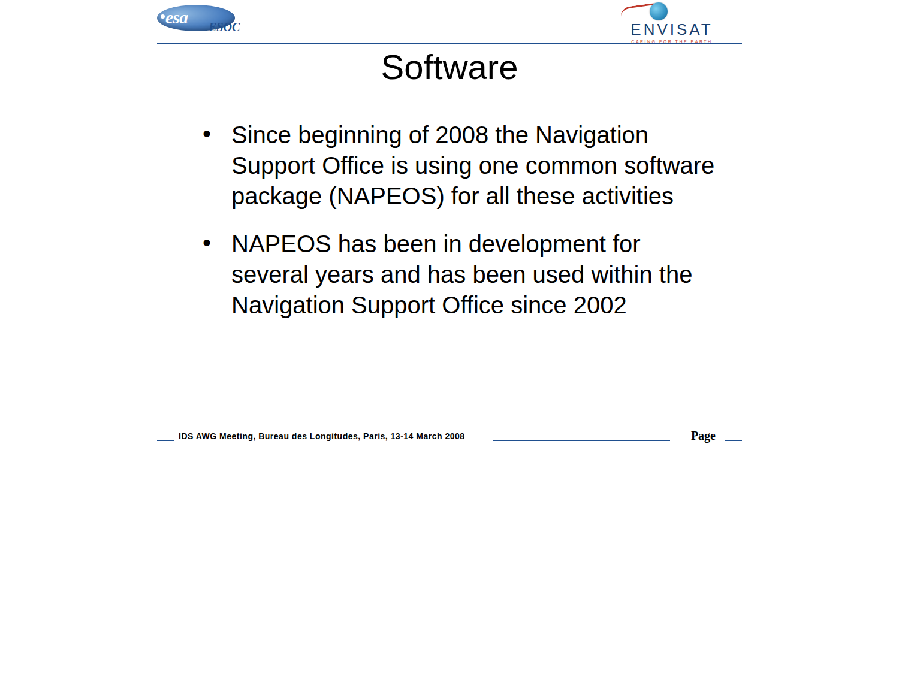esa
ESOC
ENVISAT
CARING FOR THE EARTH
Software
Since beginning of 2008 the Navigation Support Office is using one common software package (NAPEOS) for all these activities
NAPEOS has been in development for several years and has been used within the Navigation Support Office since 2002
IDS AWG Meeting, Bureau des Longitudes, Paris, 13-14 March 2008
Page